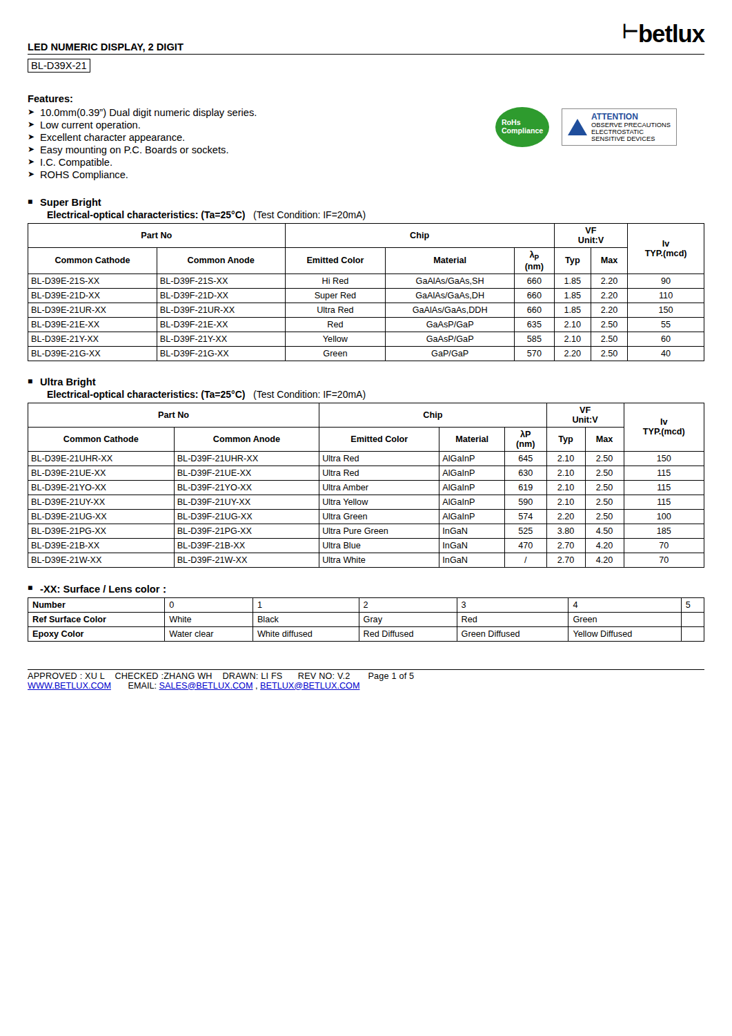LED NUMERIC DISPLAY, 2 DIGIT
⊢betlux
BL-D39X-21
Features:
10.0mm(0.39”) Dual digit numeric display series.
Low current operation.
Excellent character appearance.
Easy mounting on P.C. Boards or sockets.
I.C. Compatible.
ROHS Compliance.
RoHs
Compliance
ATTENTION OBSERVE PRECAUTIONS
ELECTROSTATIC
SENSITIVE DEVICES
Super Bright
Electrical-optical characteristics: (Ta=25°C) (Test Condition: IF=20mA)
| Part No | Chip | VF Unit:V | Iv TYP.(mcd) |
| --- | --- | --- | --- |
| Common Cathode | Common Anode | Emitted Color | Material | λ P (nm) | Typ | Max |
| BL-D39E-21S-XX | BL-D39F-21S-XX | Hi Red | GaAlAs/GaAs,SH | 660 | 1.85 | 2.20 | 90 |
| BL-D39E-21D-XX | BL-D39F-21D-XX | Super Red | GaAlAs/GaAs,DH | 660 | 1.85 | 2.20 | 110 |
| BL-D39E-21UR-XX | BL-D39F-21UR-XX | Ultra Red | GaAlAs/GaAs,DDH | 660 | 1.85 | 2.20 | 150 |
| BL-D39E-21E-XX | BL-D39F-21E-XX | Red | GaAsP/GaP | 635 | 2.10 | 2.50 | 55 |
| BL-D39E-21Y-XX | BL-D39F-21Y-XX | Yellow | GaAsP/GaP | 585 | 2.10 | 2.50 | 60 |
| BL-D39E-21G-XX | BL-D39F-21G-XX | Green | GaP/GaP | 570 | 2.20 | 2.50 | 40 |
Ultra Bright
Electrical-optical characteristics: (Ta=25°C) (Test Condition: IF=20mA)
| Part No | Chip | VF Unit:V | Iv TYP.(mcd) |
| --- | --- | --- | --- |
| Common Cathode | Common Anode | Emitted Color | Material | λP (nm) | Typ | Max |
| BL-D39E-21UHR-XX | BL-D39F-21UHR-XX | Ultra Red | AlGaInP | 645 | 2.10 | 2.50 | 150 |
| BL-D39E-21UE-XX | BL-D39F-21UE-XX | Ultra Red | AlGaInP | 630 | 2.10 | 2.50 | 115 |
| BL-D39E-21YO-XX | BL-D39F-21YO-XX | Ultra Amber | AlGaInP | 619 | 2.10 | 2.50 | 115 |
| BL-D39E-21UY-XX | BL-D39F-21UY-XX | Ultra Yellow | AlGaInP | 590 | 2.10 | 2.50 | 115 |
| BL-D39E-21UG-XX | BL-D39F-21UG-XX | Ultra Green | AlGaInP | 574 | 2.20 | 2.50 | 100 |
| BL-D39E-21PG-XX | BL-D39F-21PG-XX | Ultra Pure Green | InGaN | 525 | 3.80 | 4.50 | 185 |
| BL-D39E-21B-XX | BL-D39F-21B-XX | Ultra Blue | InGaN | 470 | 2.70 | 4.20 | 70 |
| BL-D39E-21W-XX | BL-D39F-21W-XX | Ultra White | InGaN | / | 2.70 | 4.20 | 70 |
-XX: Surface / Lens color：
| Number | 0 | 1 | 2 | 3 | 4 | 5 |
| Ref Surface Color | White | Black | Gray | Red | Green | |
| Epoxy Color | Water clear | White diffused | Red Diffused | Green Diffused | Yellow Diffused | |
APPROVED : XU L CHECKED :ZHANG WH DRAWN: LI FS REV NO: V.2 Page 1 of 5
WWW.BETLUX.COM EMAIL: SALES@BETLUX.COM , BETLUX@BETLUX.COM